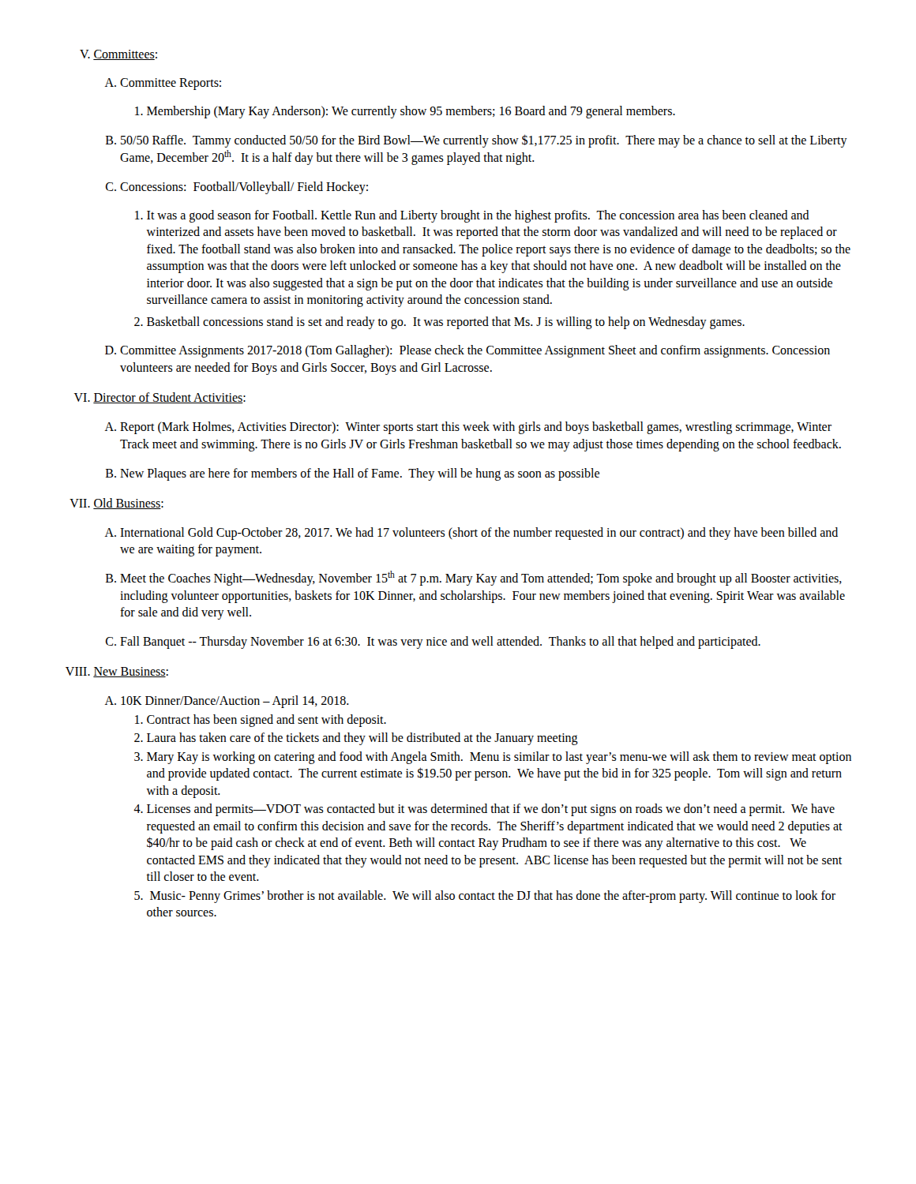Committees:
Committee Reports:
Membership (Mary Kay Anderson): We currently show 95 members; 16 Board and 79 general members.
50/50 Raffle. Tammy conducted 50/50 for the Bird Bowl—We currently show $1,177.25 in profit. There may be a chance to sell at the Liberty Game, December 20th. It is a half day but there will be 3 games played that night.
Concessions: Football/Volleyball/ Field Hockey:
It was a good season for Football. Kettle Run and Liberty brought in the highest profits. The concession area has been cleaned and winterized and assets have been moved to basketball. It was reported that the storm door was vandalized and will need to be replaced or fixed. The football stand was also broken into and ransacked. The police report says there is no evidence of damage to the deadbolts; so the assumption was that the doors were left unlocked or someone has a key that should not have one. A new deadbolt will be installed on the interior door. It was also suggested that a sign be put on the door that indicates that the building is under surveillance and use an outside surveillance camera to assist in monitoring activity around the concession stand.
Basketball concessions stand is set and ready to go. It was reported that Ms. J is willing to help on Wednesday games.
Committee Assignments 2017-2018 (Tom Gallagher): Please check the Committee Assignment Sheet and confirm assignments. Concession volunteers are needed for Boys and Girls Soccer, Boys and Girl Lacrosse.
Director of Student Activities:
Report (Mark Holmes, Activities Director): Winter sports start this week with girls and boys basketball games, wrestling scrimmage, Winter Track meet and swimming. There is no Girls JV or Girls Freshman basketball so we may adjust those times depending on the school feedback.
New Plaques are here for members of the Hall of Fame. They will be hung as soon as possible
Old Business:
International Gold Cup-October 28, 2017. We had 17 volunteers (short of the number requested in our contract) and they have been billed and we are waiting for payment.
Meet the Coaches Night—Wednesday, November 15th at 7 p.m. Mary Kay and Tom attended; Tom spoke and brought up all Booster activities, including volunteer opportunities, baskets for 10K Dinner, and scholarships. Four new members joined that evening. Spirit Wear was available for sale and did very well.
Fall Banquet -- Thursday November 16 at 6:30. It was very nice and well attended. Thanks to all that helped and participated.
New Business:
10K Dinner/Dance/Auction – April 14, 2018.
Contract has been signed and sent with deposit.
Laura has taken care of the tickets and they will be distributed at the January meeting
Mary Kay is working on catering and food with Angela Smith. Menu is similar to last year’s menu-we will ask them to review meat option and provide updated contact. The current estimate is $19.50 per person. We have put the bid in for 325 people. Tom will sign and return with a deposit.
Licenses and permits—VDOT was contacted but it was determined that if we don’t put signs on roads we don’t need a permit. We have requested an email to confirm this decision and save for the records. The Sheriff’s department indicated that we would need 2 deputies at $40/hr to be paid cash or check at end of event. Beth will contact Ray Prudham to see if there was any alternative to this cost. We contacted EMS and they indicated that they would not need to be present. ABC license has been requested but the permit will not be sent till closer to the event.
Music- Penny Grimes’ brother is not available. We will also contact the DJ that has done the after-prom party. Will continue to look for other sources.